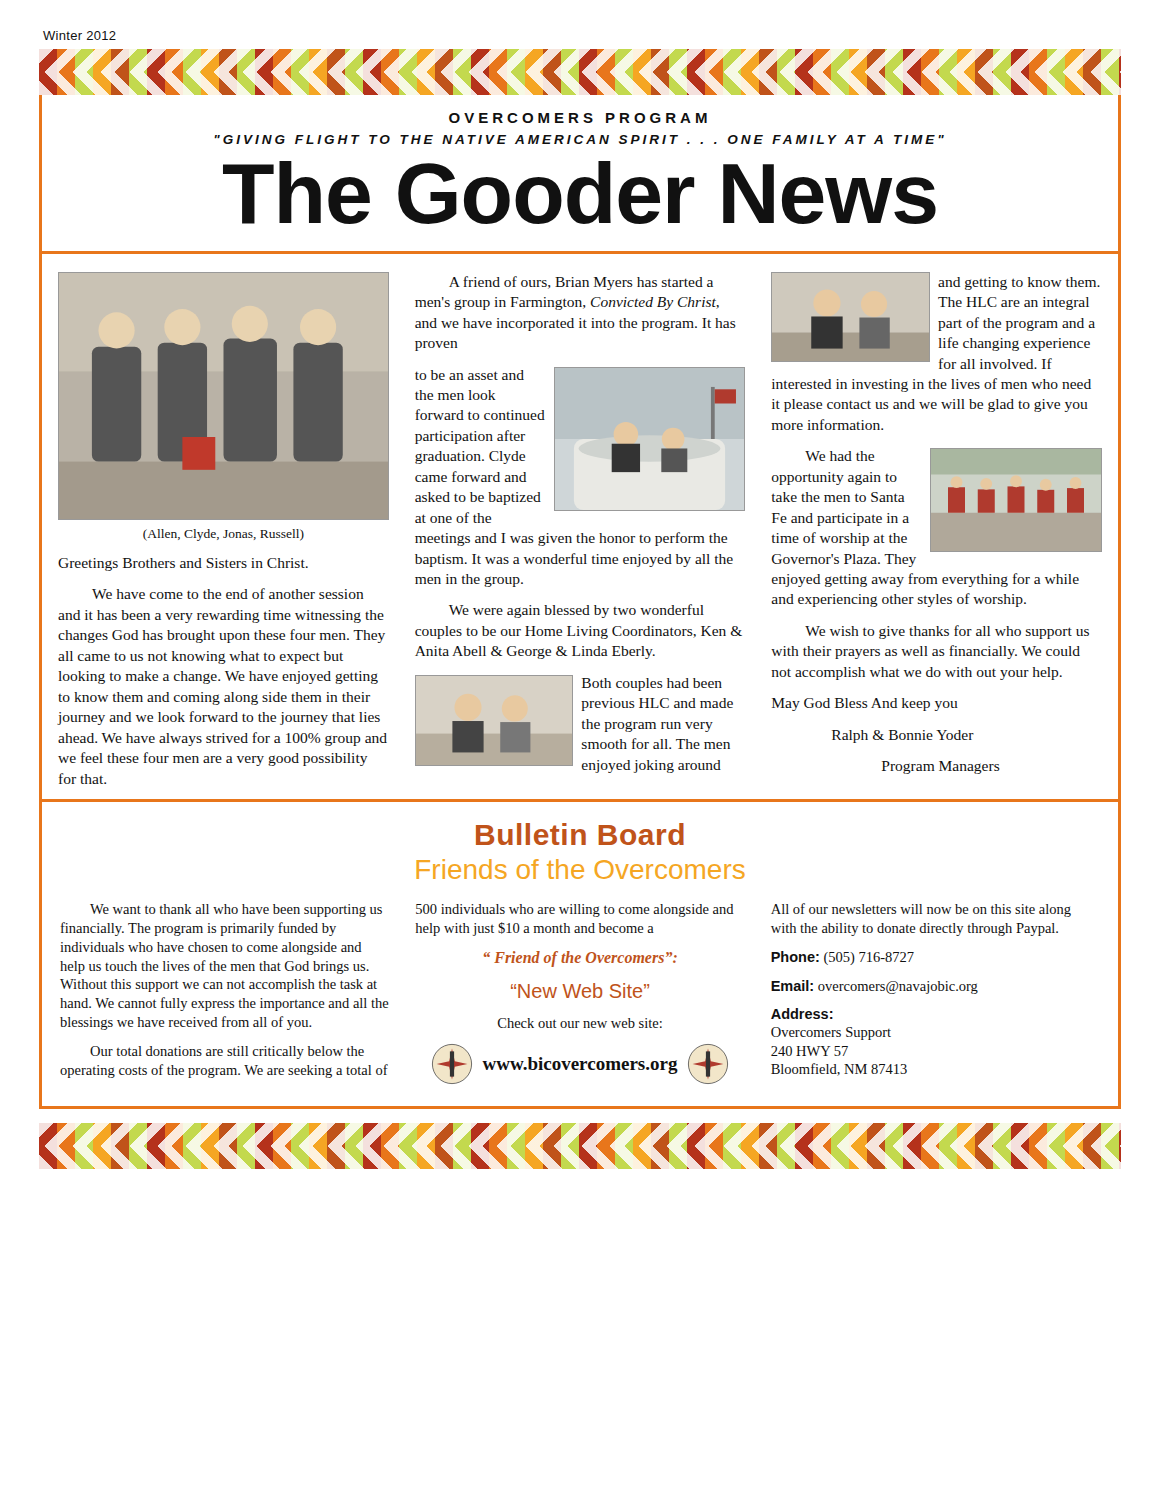Winter 2012
OVERCOMERS PROGRAM
"GIVING FLIGHT TO THE NATIVE AMERICAN SPIRIT . . . ONE FAMILY AT A TIME"
The Gooder News
(Allen, Clyde, Jonas, Russell)
Greetings Brothers and Sisters in Christ.
We have come to the end of another session and it has been a very rewarding time witnessing the changes God has brought upon these four men. They all came to us not knowing what to expect but looking to make a change. We have enjoyed getting to know them and coming along side them in their journey and we look forward to the journey that lies ahead. We have always strived for a 100% group and we feel these four men are a very good possibility for that.
A friend of ours, Brian Myers has started a men's group in Farmington, Convicted By Christ, and we have incorporated it into the program. It has proven
to be an asset and the men look forward to continued participation after graduation. Clyde came forward and asked to be baptized at one of the meetings and I was given the honor to perform the baptism. It was a wonderful time enjoyed by all the men in the group.
We were again blessed by two wonderful couples to be our Home Living Coordinators, Ken & Anita Abell & George & Linda Eberly.
Both couples had been previous HLC and made the program run very smooth for all. The men enjoyed joking around and getting to know them. The HLC are an integral part of the program and a life changing experience for all involved. If interested in investing in the lives of men who need it please contact us and we will be glad to give you more information.
We had the opportunity again to take the men to Santa Fe and participate in a time of worship at the Governor's Plaza. They enjoyed getting away from everything for a while and experiencing other styles of worship.
We wish to give thanks for all who support us with their prayers as well as financially. We could not accomplish what we do with out your help.
May God Bless And keep you
Ralph & Bonnie Yoder
Program Managers
Bulletin Board
Friends of the Overcomers
We want to thank all who have been supporting us financially. The program is primarily funded by individuals who have chosen to come alongside and help us touch the lives of the men that God brings us. Without this support we can not accomplish the task at hand. We cannot fully express the importance and all the blessings we have received from all of you.
Our total donations are still critically below the operating costs of the program. We are seeking a total of 500 individuals who are willing to come alongside and help with just $10 a month and become a
“ Friend of the Overcomers”:
“New Web Site”
Check out our new web site:
www.bicovercomers.org
All of our newsletters will now be on this site along with the ability to donate directly through Paypal.
Phone: (505) 716-8727
Email: overcomers@navajobic.org
Address:
Overcomers Support
240 HWY 57
Bloomfield, NM 87413